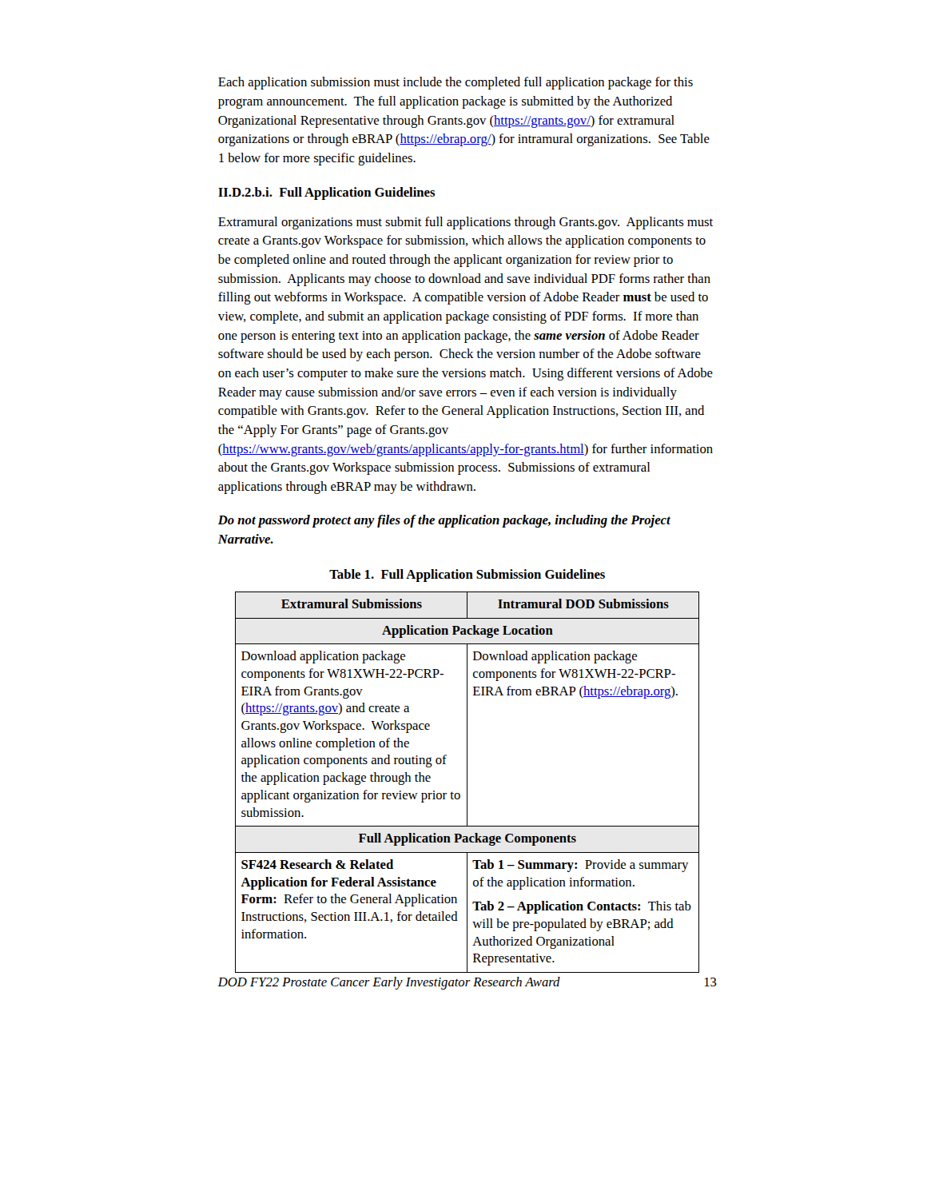Each application submission must include the completed full application package for this program announcement. The full application package is submitted by the Authorized Organizational Representative through Grants.gov (https://grants.gov/) for extramural organizations or through eBRAP (https://ebrap.org/) for intramural organizations. See Table 1 below for more specific guidelines.
II.D.2.b.i. Full Application Guidelines
Extramural organizations must submit full applications through Grants.gov. Applicants must create a Grants.gov Workspace for submission, which allows the application components to be completed online and routed through the applicant organization for review prior to submission. Applicants may choose to download and save individual PDF forms rather than filling out webforms in Workspace. A compatible version of Adobe Reader must be used to view, complete, and submit an application package consisting of PDF forms. If more than one person is entering text into an application package, the same version of Adobe Reader software should be used by each person. Check the version number of the Adobe software on each user’s computer to make sure the versions match. Using different versions of Adobe Reader may cause submission and/or save errors – even if each version is individually compatible with Grants.gov. Refer to the General Application Instructions, Section III, and the “Apply For Grants” page of Grants.gov (https://www.grants.gov/web/grants/applicants/apply-for-grants.html) for further information about the Grants.gov Workspace submission process. Submissions of extramural applications through eBRAP may be withdrawn.
Do not password protect any files of the application package, including the Project Narrative.
Table 1. Full Application Submission Guidelines
| Extramural Submissions | Intramural DOD Submissions |
| --- | --- |
| Application Package Location |
| Download application package components for W81XWH-22-PCRP-EIRA from Grants.gov ( https://grants.gov ) and create a Grants.gov Workspace. Workspace allows online completion of the application components and routing of the application package through the applicant organization for review prior to submission. | Download application package components for W81XWH-22-PCRP-EIRA from eBRAP ( https://ebrap.org ). |
| Full Application Package Components |
| SF424 Research & Related Application for Federal Assistance Form: Refer to the General Application Instructions, Section III.A.1, for detailed information. | Tab 1 – Summary: Provide a summary of the application information. Tab 2 – Application Contacts: This tab will be pre-populated by eBRAP; add Authorized Organizational Representative. |
DOD FY22 Prostate Cancer Early Investigator Research Award 13